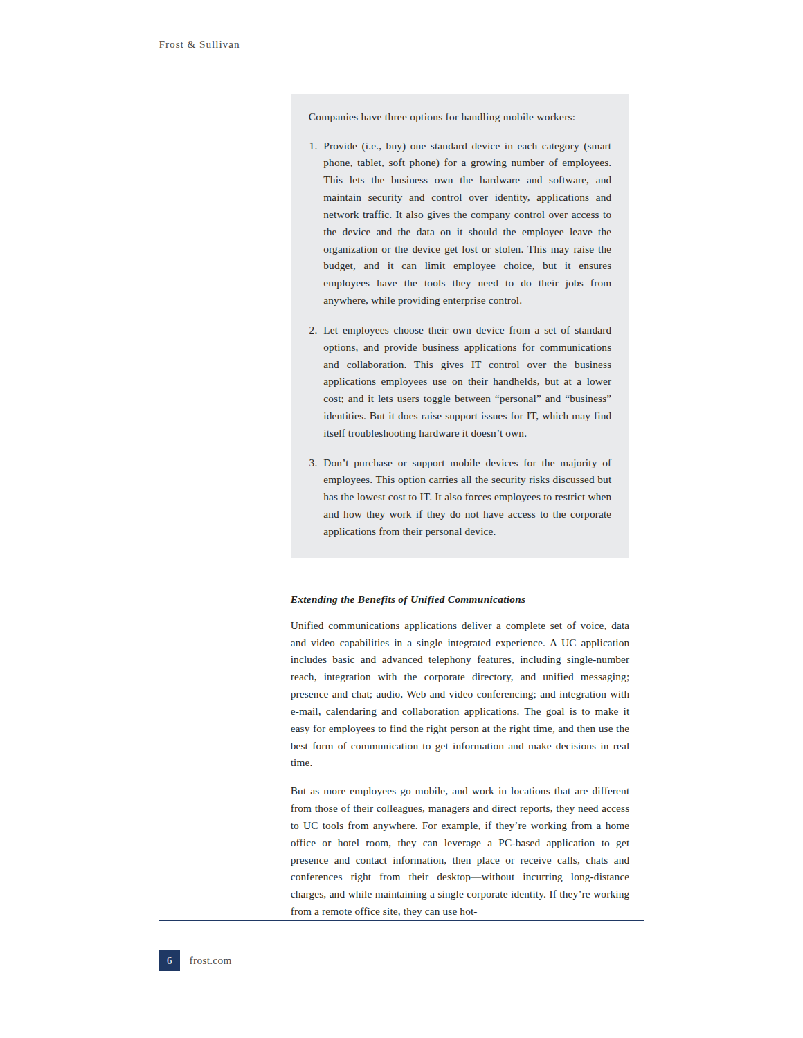Frost & Sullivan
Companies have three options for handling mobile workers:
Provide (i.e., buy) one standard device in each category (smart phone, tablet, soft phone) for a growing number of employees. This lets the business own the hardware and software, and maintain security and control over identity, applications and network traffic. It also gives the company control over access to the device and the data on it should the employee leave the organization or the device get lost or stolen. This may raise the budget, and it can limit employee choice, but it ensures employees have the tools they need to do their jobs from anywhere, while providing enterprise control.
Let employees choose their own device from a set of standard options, and provide business applications for communications and collaboration. This gives IT control over the business applications employees use on their handhelds, but at a lower cost; and it lets users toggle between “personal” and “business” identities. But it does raise support issues for IT, which may find itself troubleshooting hardware it doesn’t own.
Don’t purchase or support mobile devices for the majority of employees. This option carries all the security risks discussed but has the lowest cost to IT. It also forces employees to restrict when and how they work if they do not have access to the corporate applications from their personal device.
Extending the Benefits of Unified Communications
Unified communications applications deliver a complete set of voice, data and video capabilities in a single integrated experience. A UC application includes basic and advanced telephony features, including single-number reach, integration with the corporate directory, and unified messaging; presence and chat; audio, Web and video conferencing; and integration with e-mail, calendaring and collaboration applications. The goal is to make it easy for employees to find the right person at the right time, and then use the best form of communication to get information and make decisions in real time.
But as more employees go mobile, and work in locations that are different from those of their colleagues, managers and direct reports, they need access to UC tools from anywhere. For example, if they’re working from a home office or hotel room, they can leverage a PC-based application to get presence and contact information, then place or receive calls, chats and conferences right from their desktop—without incurring long-distance charges, and while maintaining a single corporate identity. If they’re working from a remote office site, they can use hot-
6
frost.com